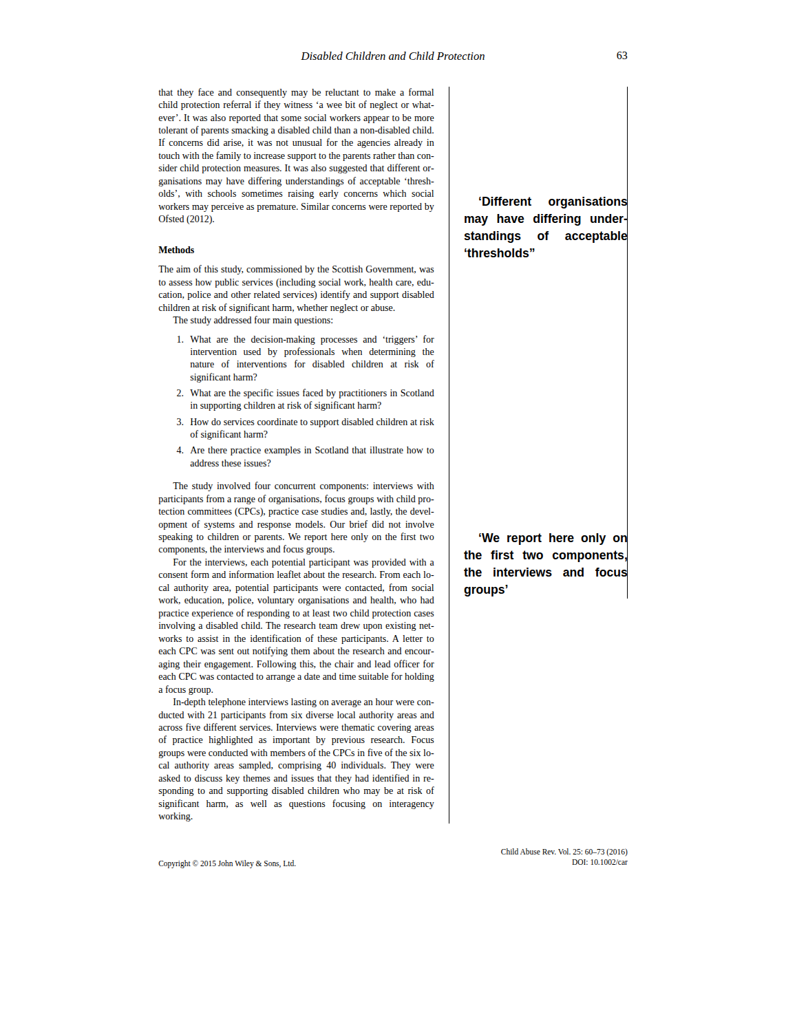Disabled Children and Child Protection 63
that they face and consequently may be reluctant to make a formal child protection referral if they witness ‘a wee bit of neglect or whatever’. It was also reported that some social workers appear to be more tolerant of parents smacking a disabled child than a non-disabled child. If concerns did arise, it was not unusual for the agencies already in touch with the family to increase support to the parents rather than consider child protection measures. It was also suggested that different organisations may have differing understandings of acceptable ‘thresholds’, with schools sometimes raising early concerns which social workers may perceive as premature. Similar concerns were reported by Ofsted (2012).
Methods
The aim of this study, commissioned by the Scottish Government, was to assess how public services (including social work, health care, education, police and other related services) identify and support disabled children at risk of significant harm, whether neglect or abuse.
The study addressed four main questions:
What are the decision-making processes and ‘triggers’ for intervention used by professionals when determining the nature of interventions for disabled children at risk of significant harm?
What are the specific issues faced by practitioners in Scotland in supporting children at risk of significant harm?
How do services coordinate to support disabled children at risk of significant harm?
Are there practice examples in Scotland that illustrate how to address these issues?
The study involved four concurrent components: interviews with participants from a range of organisations, focus groups with child protection committees (CPCs), practice case studies and, lastly, the development of systems and response models. Our brief did not involve speaking to children or parents. We report here only on the first two components, the interviews and focus groups.
For the interviews, each potential participant was provided with a consent form and information leaflet about the research. From each local authority area, potential participants were contacted, from social work, education, police, voluntary organisations and health, who had practice experience of responding to at least two child protection cases involving a disabled child. The research team drew upon existing networks to assist in the identification of these participants. A letter to each CPC was sent out notifying them about the research and encouraging their engagement. Following this, the chair and lead officer for each CPC was contacted to arrange a date and time suitable for holding a focus group.
In-depth telephone interviews lasting on average an hour were conducted with 21 participants from six diverse local authority areas and across five different services. Interviews were thematic covering areas of practice highlighted as important by previous research. Focus groups were conducted with members of the CPCs in five of the six local authority areas sampled, comprising 40 individuals. They were asked to discuss key themes and issues that they had identified in responding to and supporting disabled children who may be at risk of significant harm, as well as questions focusing on interagency working.
‘Different organisations may have differing understandings of acceptable ‘thresholds”
‘We report here only on the first two components, the interviews and focus groups’
Copyright © 2015 John Wiley & Sons, Ltd.
Child Abuse Rev. Vol. 25: 60–73 (2016)
DOI: 10.1002/car